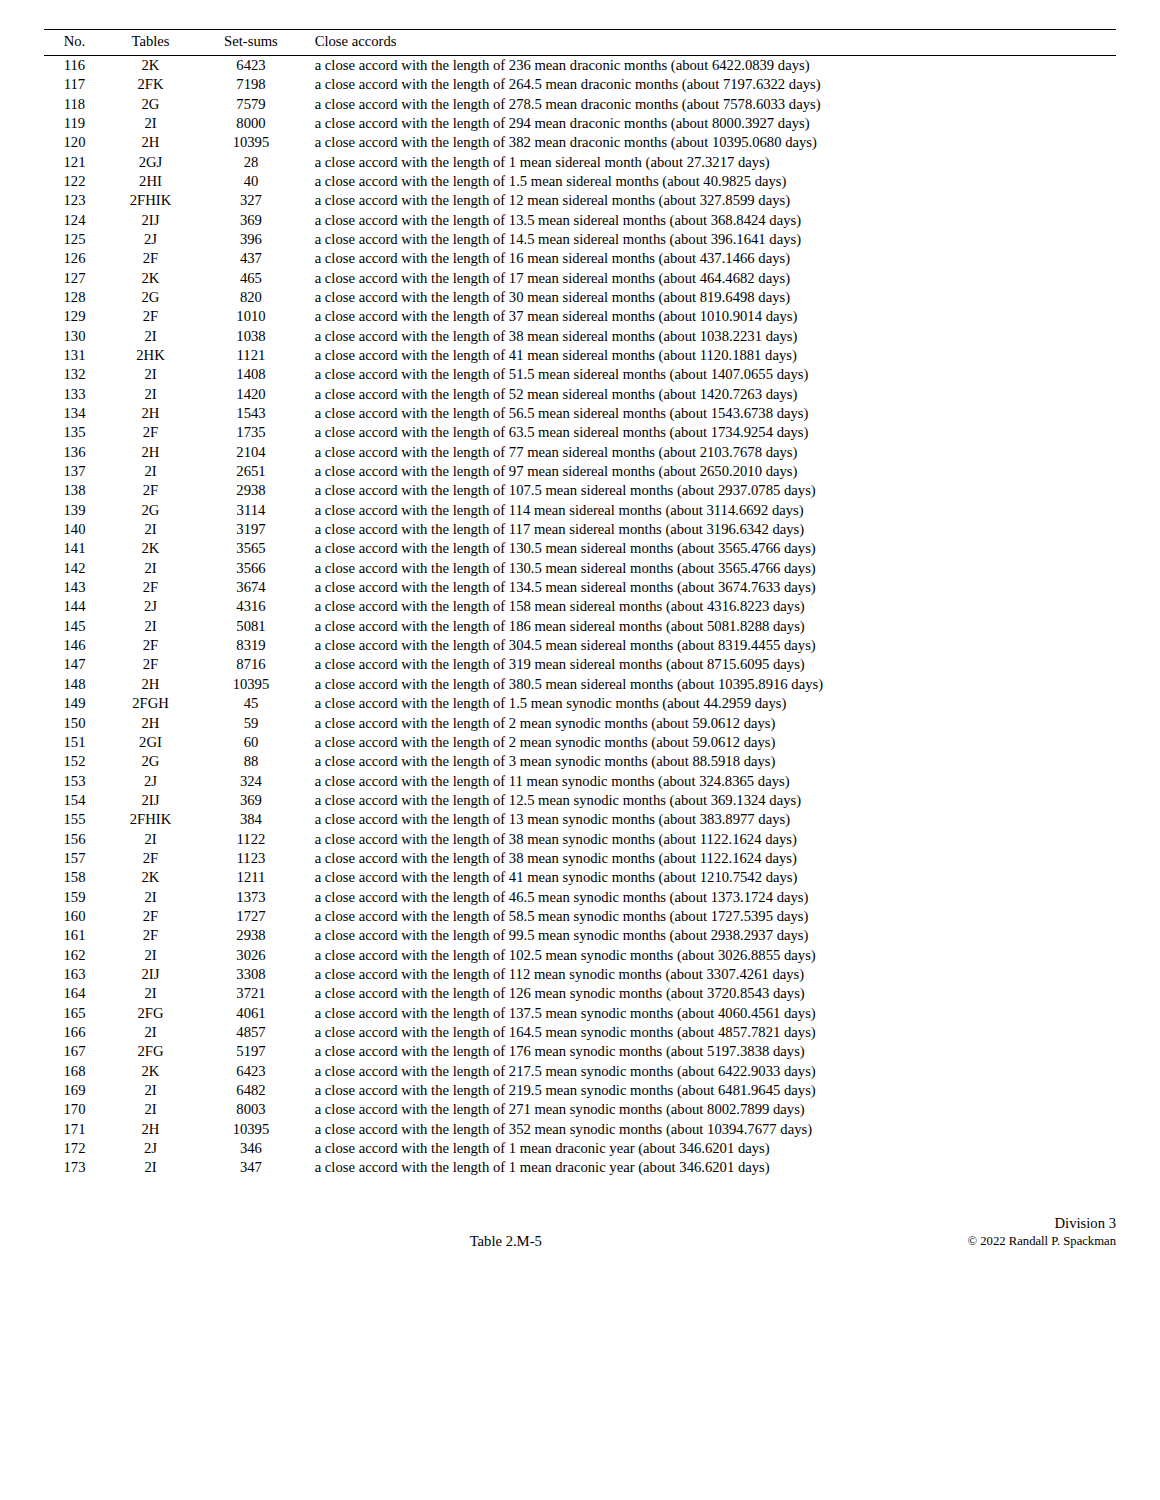| No. | Tables | Set-sums | Close accords |
| --- | --- | --- | --- |
| 116 | 2K | 6423 | a close accord with the length of 236 mean draconic months (about 6422.0839 days) |
| 117 | 2FK | 7198 | a close accord with the length of 264.5 mean draconic months (about 7197.6322 days) |
| 118 | 2G | 7579 | a close accord with the length of 278.5 mean draconic months (about 7578.6033 days) |
| 119 | 2I | 8000 | a close accord with the length of 294 mean draconic months (about 8000.3927 days) |
| 120 | 2H | 10395 | a close accord with the length of 382 mean draconic months (about 10395.0680 days) |
| 121 | 2GJ | 28 | a close accord with the length of 1 mean sidereal month (about 27.3217 days) |
| 122 | 2HI | 40 | a close accord with the length of 1.5 mean sidereal months (about 40.9825 days) |
| 123 | 2FHIK | 327 | a close accord with the length of 12 mean sidereal months (about 327.8599 days) |
| 124 | 2IJ | 369 | a close accord with the length of 13.5 mean sidereal months (about 368.8424 days) |
| 125 | 2J | 396 | a close accord with the length of 14.5 mean sidereal months (about 396.1641 days) |
| 126 | 2F | 437 | a close accord with the length of 16 mean sidereal months (about 437.1466 days) |
| 127 | 2K | 465 | a close accord with the length of 17 mean sidereal months (about 464.4682 days) |
| 128 | 2G | 820 | a close accord with the length of 30 mean sidereal months (about 819.6498 days) |
| 129 | 2F | 1010 | a close accord with the length of 37 mean sidereal months (about 1010.9014 days) |
| 130 | 2I | 1038 | a close accord with the length of 38 mean sidereal months (about 1038.2231 days) |
| 131 | 2HK | 1121 | a close accord with the length of 41 mean sidereal months (about 1120.1881 days) |
| 132 | 2I | 1408 | a close accord with the length of 51.5 mean sidereal months (about 1407.0655 days) |
| 133 | 2I | 1420 | a close accord with the length of 52 mean sidereal months (about 1420.7263 days) |
| 134 | 2H | 1543 | a close accord with the length of 56.5 mean sidereal months (about 1543.6738 days) |
| 135 | 2F | 1735 | a close accord with the length of 63.5 mean sidereal months (about 1734.9254 days) |
| 136 | 2H | 2104 | a close accord with the length of 77 mean sidereal months (about 2103.7678 days) |
| 137 | 2I | 2651 | a close accord with the length of 97 mean sidereal months (about 2650.2010 days) |
| 138 | 2F | 2938 | a close accord with the length of 107.5 mean sidereal months (about 2937.0785 days) |
| 139 | 2G | 3114 | a close accord with the length of 114 mean sidereal months (about 3114.6692 days) |
| 140 | 2I | 3197 | a close accord with the length of 117 mean sidereal months (about 3196.6342 days) |
| 141 | 2K | 3565 | a close accord with the length of 130.5 mean sidereal months (about 3565.4766 days) |
| 142 | 2I | 3566 | a close accord with the length of 130.5 mean sidereal months (about 3565.4766 days) |
| 143 | 2F | 3674 | a close accord with the length of 134.5 mean sidereal months (about 3674.7633 days) |
| 144 | 2J | 4316 | a close accord with the length of 158 mean sidereal months (about 4316.8223 days) |
| 145 | 2I | 5081 | a close accord with the length of 186 mean sidereal months (about 5081.8288 days) |
| 146 | 2F | 8319 | a close accord with the length of 304.5 mean sidereal months (about 8319.4455 days) |
| 147 | 2F | 8716 | a close accord with the length of 319 mean sidereal months (about 8715.6095 days) |
| 148 | 2H | 10395 | a close accord with the length of 380.5 mean sidereal months (about 10395.8916 days) |
| 149 | 2FGH | 45 | a close accord with the length of 1.5 mean synodic months (about 44.2959 days) |
| 150 | 2H | 59 | a close accord with the length of 2 mean synodic months (about 59.0612 days) |
| 151 | 2GI | 60 | a close accord with the length of 2 mean synodic months (about 59.0612 days) |
| 152 | 2G | 88 | a close accord with the length of 3 mean synodic months (about 88.5918 days) |
| 153 | 2J | 324 | a close accord with the length of 11 mean synodic months (about 324.8365 days) |
| 154 | 2IJ | 369 | a close accord with the length of 12.5 mean synodic months (about 369.1324 days) |
| 155 | 2FHIK | 384 | a close accord with the length of 13 mean synodic months (about 383.8977 days) |
| 156 | 2I | 1122 | a close accord with the length of 38 mean synodic months (about 1122.1624 days) |
| 157 | 2F | 1123 | a close accord with the length of 38 mean synodic months (about 1122.1624 days) |
| 158 | 2K | 1211 | a close accord with the length of 41 mean synodic months (about 1210.7542 days) |
| 159 | 2I | 1373 | a close accord with the length of 46.5 mean synodic months (about 1373.1724 days) |
| 160 | 2F | 1727 | a close accord with the length of 58.5 mean synodic months (about 1727.5395 days) |
| 161 | 2F | 2938 | a close accord with the length of 99.5 mean synodic months (about 2938.2937 days) |
| 162 | 2I | 3026 | a close accord with the length of 102.5 mean synodic months (about 3026.8855 days) |
| 163 | 2IJ | 3308 | a close accord with the length of 112 mean synodic months (about 3307.4261 days) |
| 164 | 2I | 3721 | a close accord with the length of 126 mean synodic months (about 3720.8543 days) |
| 165 | 2FG | 4061 | a close accord with the length of 137.5 mean synodic months (about 4060.4561 days) |
| 166 | 2I | 4857 | a close accord with the length of 164.5 mean synodic months (about 4857.7821 days) |
| 167 | 2FG | 5197 | a close accord with the length of 176 mean synodic months (about 5197.3838 days) |
| 168 | 2K | 6423 | a close accord with the length of 217.5 mean synodic months (about 6422.9033 days) |
| 169 | 2I | 6482 | a close accord with the length of 219.5 mean synodic months (about 6481.9645 days) |
| 170 | 2I | 8003 | a close accord with the length of 271 mean synodic months (about 8002.7899 days) |
| 171 | 2H | 10395 | a close accord with the length of 352 mean synodic months (about 10394.7677 days) |
| 172 | 2J | 346 | a close accord with the length of 1 mean draconic year (about 346.6201 days) |
| 173 | 2I | 347 | a close accord with the length of 1 mean draconic year (about 346.6201 days) |
Table 2.M-5
Division 3
© 2022 Randall P. Spackman